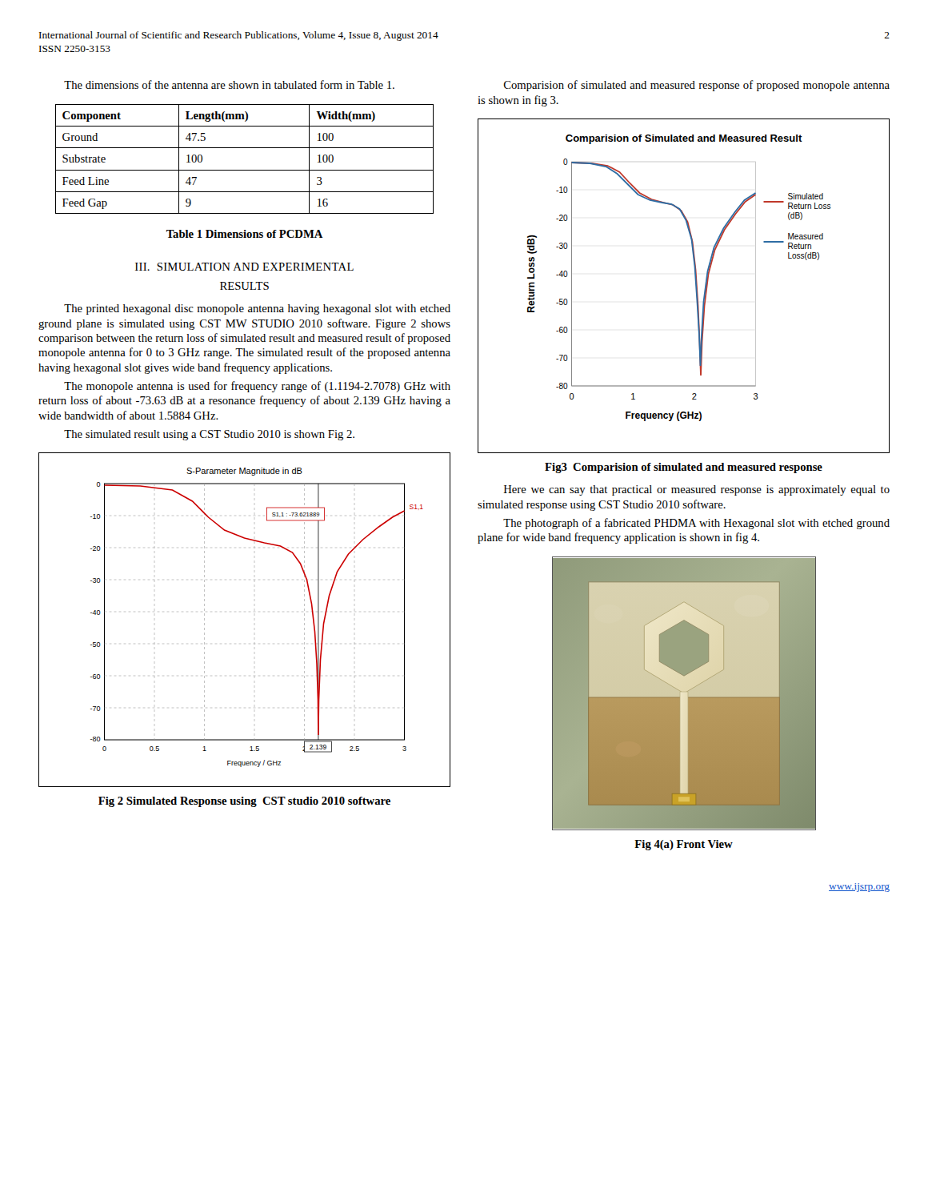International Journal of Scientific and Research Publications, Volume 4, Issue 8, August 2014 ISSN 2250-3153 2
The dimensions of the antenna are shown in tabulated form in Table 1.
| Component | Length(mm) | Width(mm) |
| --- | --- | --- |
| Ground | 47.5 | 100 |
| Substrate | 100 | 100 |
| Feed Line | 47 | 3 |
| Feed Gap | 9 | 16 |
Table 1 Dimensions of PCDMA
III. SIMULATION AND EXPERIMENTAL
RESULTS
The printed hexagonal disc monopole antenna having hexagonal slot with etched ground plane is simulated using CST MW STUDIO 2010 software. Figure 2 shows comparison between the return loss of simulated result and measured result of proposed monopole antenna for 0 to 3 GHz range. The simulated result of the proposed antenna having hexagonal slot gives wide band frequency applications.
The monopole antenna is used for frequency range of (1.1194-2.7078) GHz with return loss of about -73.63 dB at a resonance frequency of about 2.139 GHz having a wide bandwidth of about 1.5884 GHz.
The simulated result using a CST Studio 2010 is shown Fig 2.
S-Parameter Magnitude in dB 0 -10 -20 -30 -40 -50 -60 -70 -80 0 0.5 1 1.5 2 2.5 3 Frequency / GHz 2.139 S1,1 : -73.621889 S1,1
Fig 2 Simulated Response using CST studio 2010 software
Comparision of simulated and measured response of proposed monopole antenna is shown in fig 3.
Comparision of Simulated and Measured Result 0 -10 -20 -30 -40 -50 -60 -70 -80 Return Loss (dB) 0 1 2 3 Frequency (GHz) Simulated Return Loss (dB) Measured Return Loss(dB)
Fig3 Comparision of simulated and measured response
Here we can say that practical or measured response is approximately equal to simulated response using CST Studio 2010 software.
The photograph of a fabricated PHDMA with Hexagonal slot with etched ground plane for wide band frequency application is shown in fig 4.
Fig 4(a) Front View
www.ijsrp.org